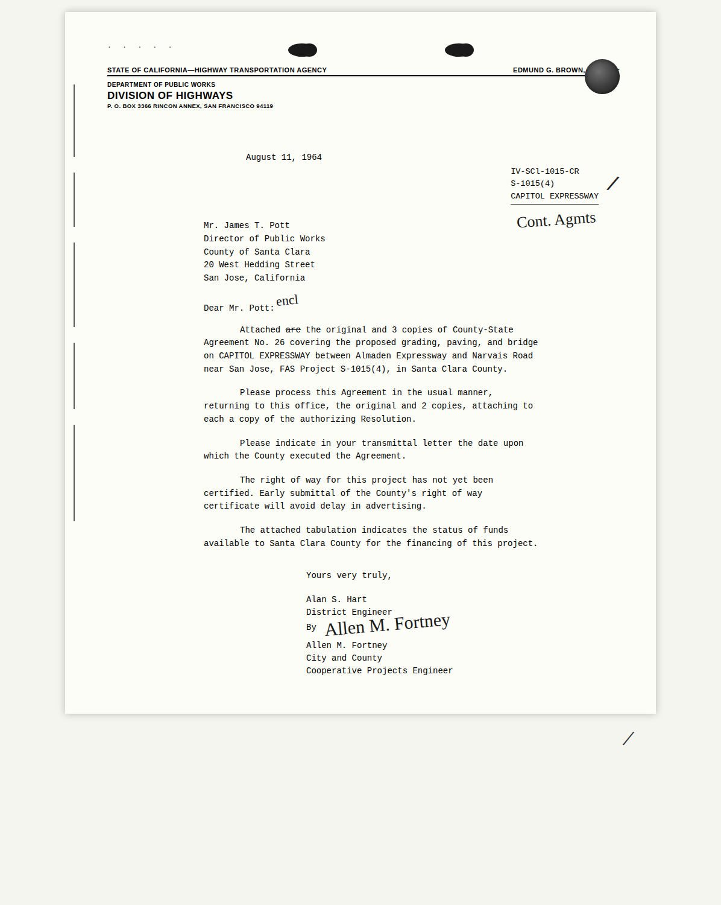. . . . .
STATE OF CALIFORNIA—HIGHWAY TRANSPORTATION AGENCY
EDMUND G. BROWN, Governor
DEPARTMENT OF PUBLIC WORKS
DIVISION OF HIGHWAYS
P. O. BOX 3366 RINCON ANNEX, SAN FRANCISCO 94119
August 11, 1964
IV-SCl-1015-CR
S-1015(4)
CAPITOL EXPRESSWAY
/
Cont. Agmts
Mr. James T. Pott
Director of Public Works
County of Santa Clara
20 West Hedding Street
San Jose, California
Dear Mr. Pott: encl
Attached are the original and 3 copies of County-State Agreement No. 26 covering the proposed grading, paving, and bridge on CAPITOL EXPRESSWAY between Almaden Expressway and Narvais Road near San Jose, FAS Project S-1015(4), in Santa Clara County.
Please process this Agreement in the usual manner, returning to this office, the original and 2 copies, attaching to each a copy of the authorizing Resolution.
Please indicate in your transmittal letter the date upon which the County executed the Agreement.
The right of way for this project has not yet been certified. Early submittal of the County's right of way certificate will avoid delay in advertising.
The attached tabulation indicates the status of funds available to Santa Clara County for the financing of this project.
Yours very truly,
Alan S. Hart
District Engineer
By Allen M. Fortney
Allen M. Fortney
City and County
Cooperative Projects Engineer
/